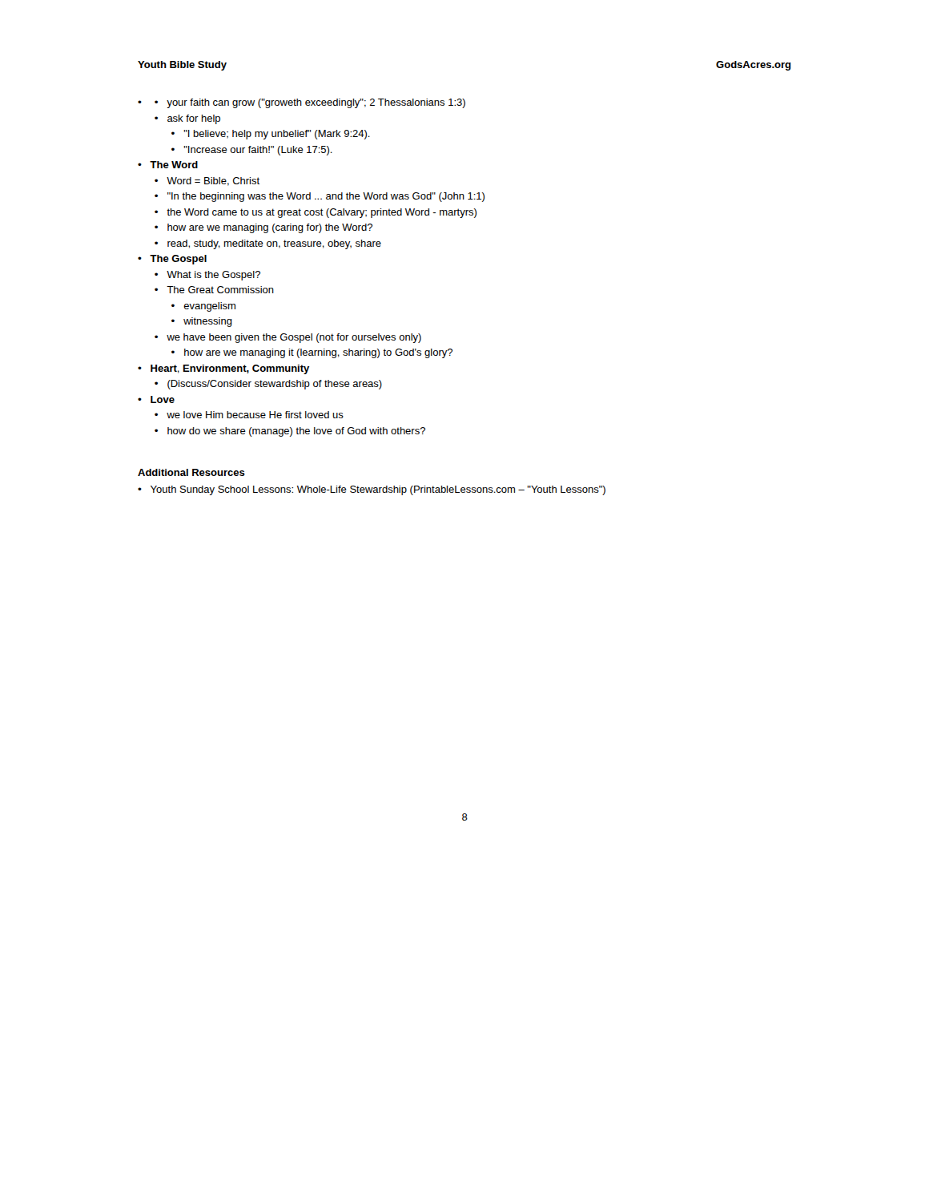Youth Bible Study GodsAcres.org
your faith can grow ("groweth exceedingly"; 2 Thessalonians 1:3)
ask for help
"I believe; help my unbelief" (Mark 9:24).
"Increase our faith!" (Luke 17:5).
The Word
Word = Bible, Christ
"In the beginning was the Word ... and the Word was God" (John 1:1)
the Word came to us at great cost (Calvary; printed Word - martyrs)
how are we managing (caring for) the Word?
read, study, meditate on, treasure, obey, share
The Gospel
What is the Gospel?
The Great Commission
evangelism
witnessing
we have been given the Gospel (not for ourselves only)
how are we managing it (learning, sharing) to God's glory?
Heart, Environment, Community
(Discuss/Consider stewardship of these areas)
Love
we love Him because He first loved us
how do we share (manage) the love of God with others?
Additional Resources
Youth Sunday School Lessons: Whole-Life Stewardship (PrintableLessons.com – "Youth Lessons")
8